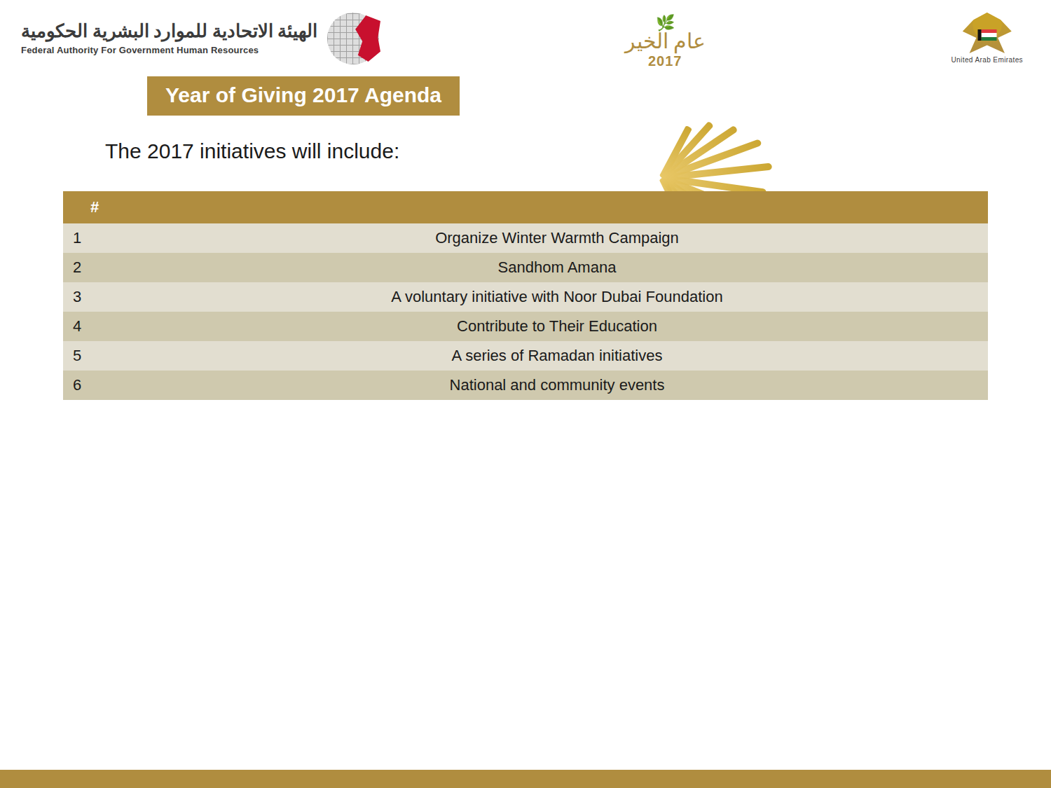الهيئة الاتحادية للموارد البشرية الحكومية
Federal Authority For Government Human Resources
🌿
عام الخير
2017
United Arab Emirates
Year of Giving 2017 Agenda
The 2017 initiatives will include:
| # | |
| --- | --- |
| 1 | Organize Winter Warmth Campaign |
| 2 | Sandhom Amana |
| 3 | A voluntary initiative with Noor Dubai Foundation |
| 4 | Contribute to Their Education |
| 5 | A series of Ramadan initiatives |
| 6 | National and community events |